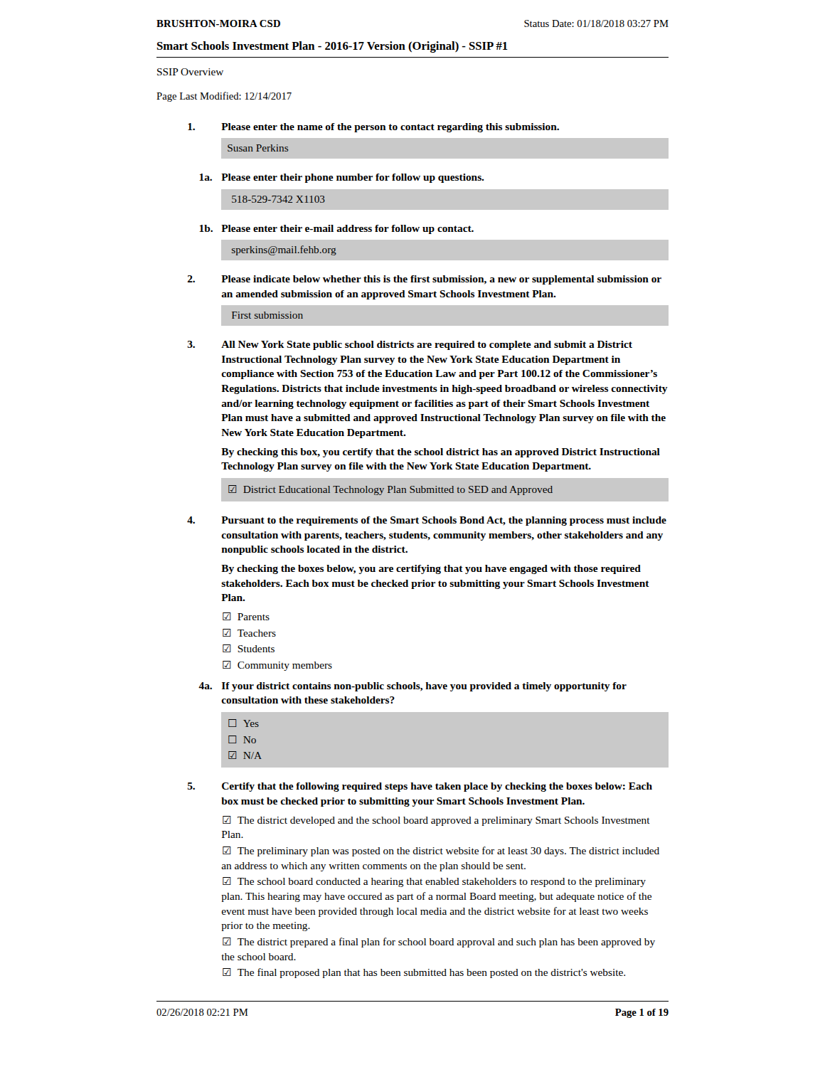BRUSHTON-MOIRA CSD
Status Date: 01/18/2018 03:27 PM
Smart Schools Investment Plan - 2016-17 Version (Original) - SSIP #1
SSIP Overview
Page Last Modified: 12/14/2017
1.
Please enter the name of the person to contact regarding this submission.
Susan Perkins
1a.
Please enter their phone number for follow up questions.
518-529-7342 X1103
1b.
Please enter their e-mail address for follow up contact.
sperkins@mail.fehb.org
2.
Please indicate below whether this is the first submission, a new or supplemental submission or an amended submission of an approved Smart Schools Investment Plan.
First submission
3.
All New York State public school districts are required to complete and submit a District Instructional Technology Plan survey to the New York State Education Department in compliance with Section 753 of the Education Law and per Part 100.12 of the Commissioner’s Regulations. Districts that include investments in high-speed broadband or wireless connectivity and/or learning technology equipment or facilities as part of their Smart Schools Investment Plan must have a submitted and approved Instructional Technology Plan survey on file with the New York State Education Department.
By checking this box, you certify that the school district has an approved District Instructional Technology Plan survey on file with the New York State Education Department.
District Educational Technology Plan Submitted to SED and Approved
4.
Pursuant to the requirements of the Smart Schools Bond Act, the planning process must include consultation with parents, teachers, students, community members, other stakeholders and any nonpublic schools located in the district.
By checking the boxes below, you are certifying that you have engaged with those required stakeholders. Each box must be checked prior to submitting your Smart Schools Investment Plan.
Parents
Teachers
Students
Community members
4a.
If your district contains non-public schools, have you provided a timely opportunity for consultation with these stakeholders?
Yes
No
N/A
5.
Certify that the following required steps have taken place by checking the boxes below: Each box must be checked prior to submitting your Smart Schools Investment Plan.
The district developed and the school board approved a preliminary Smart Schools Investment Plan.
The preliminary plan was posted on the district website for at least 30 days. The district included an address to which any written comments on the plan should be sent.
The school board conducted a hearing that enabled stakeholders to respond to the preliminary plan. This hearing may have occured as part of a normal Board meeting, but adequate notice of the event must have been provided through local media and the district website for at least two weeks prior to the meeting.
The district prepared a final plan for school board approval and such plan has been approved by the school board.
The final proposed plan that has been submitted has been posted on the district's website.
02/26/2018 02:21 PM
Page 1 of 19